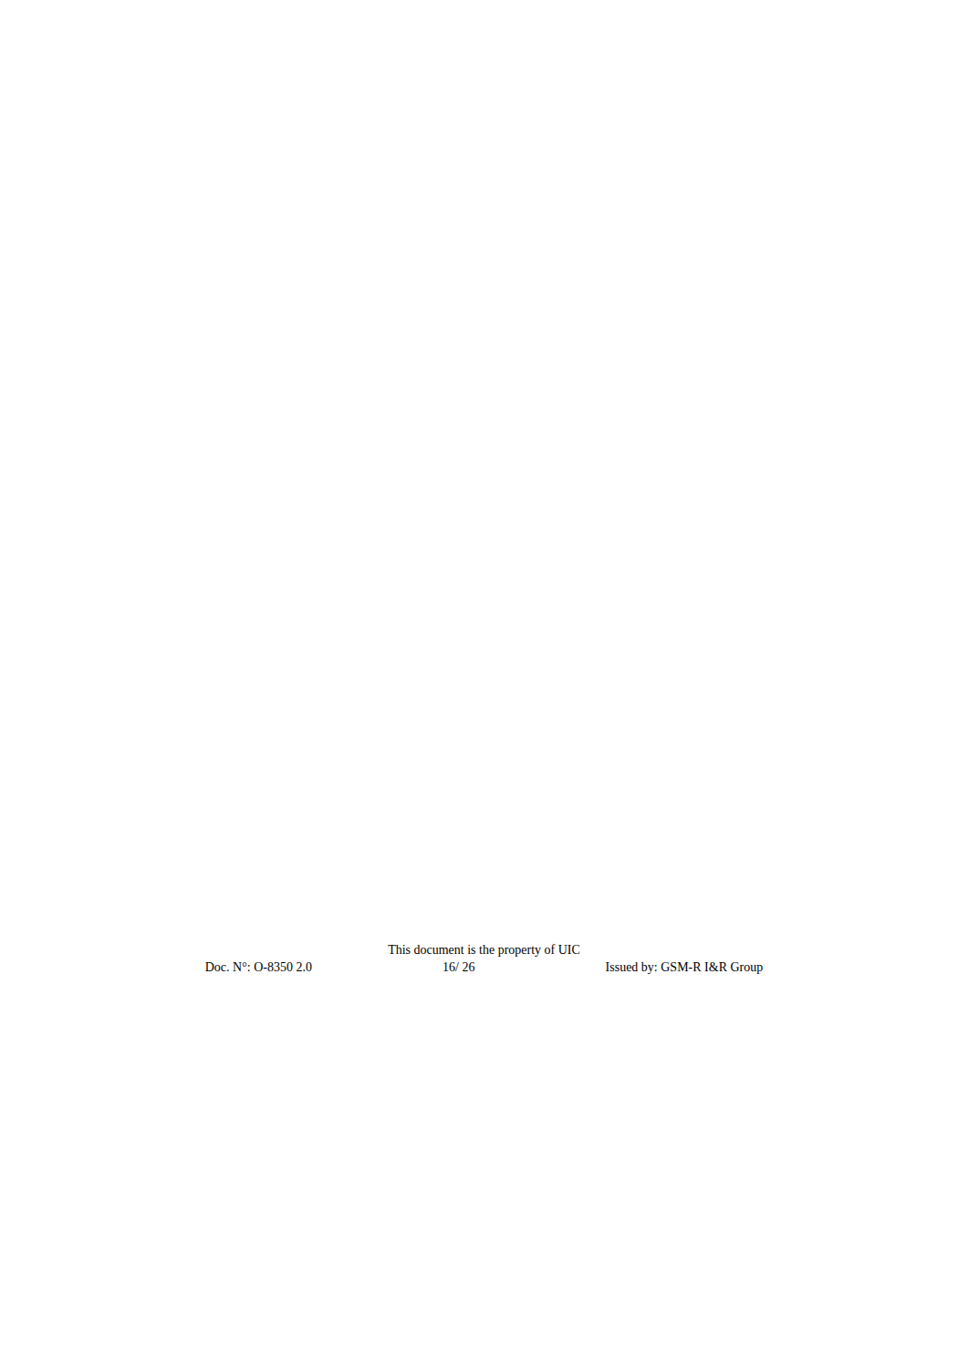This document is the property of UIC
Doc. N°: O-8350 2.0 16/ 26 Issued by: GSM-R I&R Group